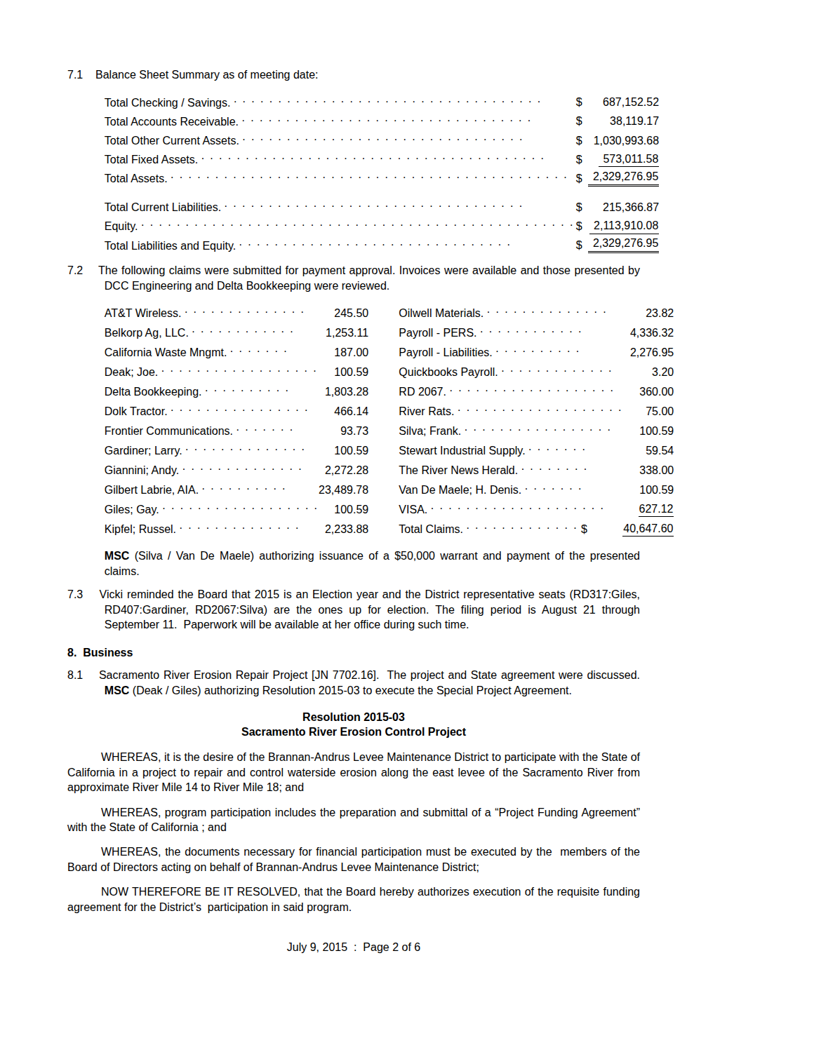7.1 Balance Sheet Summary as of meeting date:
| Total Checking / Savings. . . . . . . . . . . . . . . . . . . . . . . . . . . . . . . . . . . . | $ | 687,152.52 |
| Total Accounts Receivable. . . . . . . . . . . . . . . . . . . . . . . . . . . . . . . . . . | $ | 38,119.17 |
| Total Other Current Assets. . . . . . . . . . . . . . . . . . . . . . . . . . . . . . . . . | $ | 1,030,993.68 |
| Total Fixed Assets. . . . . . . . . . . . . . . . . . . . . . . . . . . . . . . . . . . . . . . . | $ | 573,011.58 |
| Total Assets. . . . . . . . . . . . . . . . . . . . . . . . . . . . . . . . . . . . . . . . . . . . . . | $ | 2,329,276.95 |
| Total Current Liabilities. . . . . . . . . . . . . . . . . . . . . . . . . . . . . . . . . . . | $ | 215,366.87 |
| Equity. . . . . . . . . . . . . . . . . . . . . . . . . . . . . . . . . . . . . . . . . . . . . . . . . . | $ | 2,113,910.08 |
| Total Liabilities and Equity. . . . . . . . . . . . . . . . . . . . . . . . . . . . . . . . | $ | 2,329,276.95 |
7.2 The following claims were submitted for payment approval. Invoices were available and those presented by DCC Engineering and Delta Bookkeeping were reviewed.
| AT&T Wireless. . . . . . . . . . . . . . . | 245.50 | Oilwell Materials. . . . . . . . . . . . . . . | 23.82 |
| Belkorp Ag, LLC. . . . . . . . . . . . . | 1,253.11 | Payroll - PERS. . . . . . . . . . . . . | 4,336.32 |
| California Waste Mngmt. . . . . . . . | 187.00 | Payroll - Liabilities. . . . . . . . . . . | 2,276.95 |
| Deak; Joe. . . . . . . . . . . . . . . . . . . | 100.59 | Quickbooks Payroll. . . . . . . . . . . . . . | 3.20 |
| Delta Bookkeeping. . . . . . . . . . . | 1,803.28 | RD 2067. . . . . . . . . . . . . . . . . . . . | 360.00 |
| Dolk Tractor. . . . . . . . . . . . . . . . . | 466.14 | River Rats. . . . . . . . . . . . . . . . . . . . | 75.00 |
| Frontier Communications. . . . . . . . | 93.73 | Silva; Frank. . . . . . . . . . . . . . . . . . | 100.59 |
| Gardiner; Larry. . . . . . . . . . . . . . . | 100.59 | Stewart Industrial Supply. . . . . . . . | 59.54 |
| Giannini; Andy. . . . . . . . . . . . . . . | 2,272.28 | The River News Herald. . . . . . . . . | 338.00 |
| Gilbert Labrie, AIA. . . . . . . . . . . | 23,489.78 | Van De Maele; H. Denis. . . . . . . . | 100.59 |
| Giles; Gay. . . . . . . . . . . . . . . . . . . | 100.59 | VISA. . . . . . . . . . . . . . . . . . . . . | 627.12 |
| Kipfel; Russel. . . . . . . . . . . . . . . | 2,233.88 | Total Claims. . . . . . . . . . . . . . $ | 40,647.60 |
MSC (Silva / Van De Maele) authorizing issuance of a $50,000 warrant and payment of the presented claims.
7.3 Vicki reminded the Board that 2015 is an Election year and the District representative seats (RD317:Giles, RD407:Gardiner, RD2067:Silva) are the ones up for election. The filing period is August 21 through September 11. Paperwork will be available at her office during such time.
8. Business
8.1 Sacramento River Erosion Repair Project [JN 7702.16]. The project and State agreement were discussed. MSC (Deak / Giles) authorizing Resolution 2015-03 to execute the Special Project Agreement.
Resolution 2015-03
Sacramento River Erosion Control Project
WHEREAS, it is the desire of the Brannan-Andrus Levee Maintenance District to participate with the State of California in a project to repair and control waterside erosion along the east levee of the Sacramento River from approximate River Mile 14 to River Mile 18; and
WHEREAS, program participation includes the preparation and submittal of a “Project Funding Agreement” with the State of California ; and
WHEREAS, the documents necessary for financial participation must be executed by the members of the Board of Directors acting on behalf of Brannan-Andrus Levee Maintenance District;
NOW THEREFORE BE IT RESOLVED, that the Board hereby authorizes execution of the requisite funding agreement for the District’s participation in said program.
July 9, 2015 : Page 2 of 6